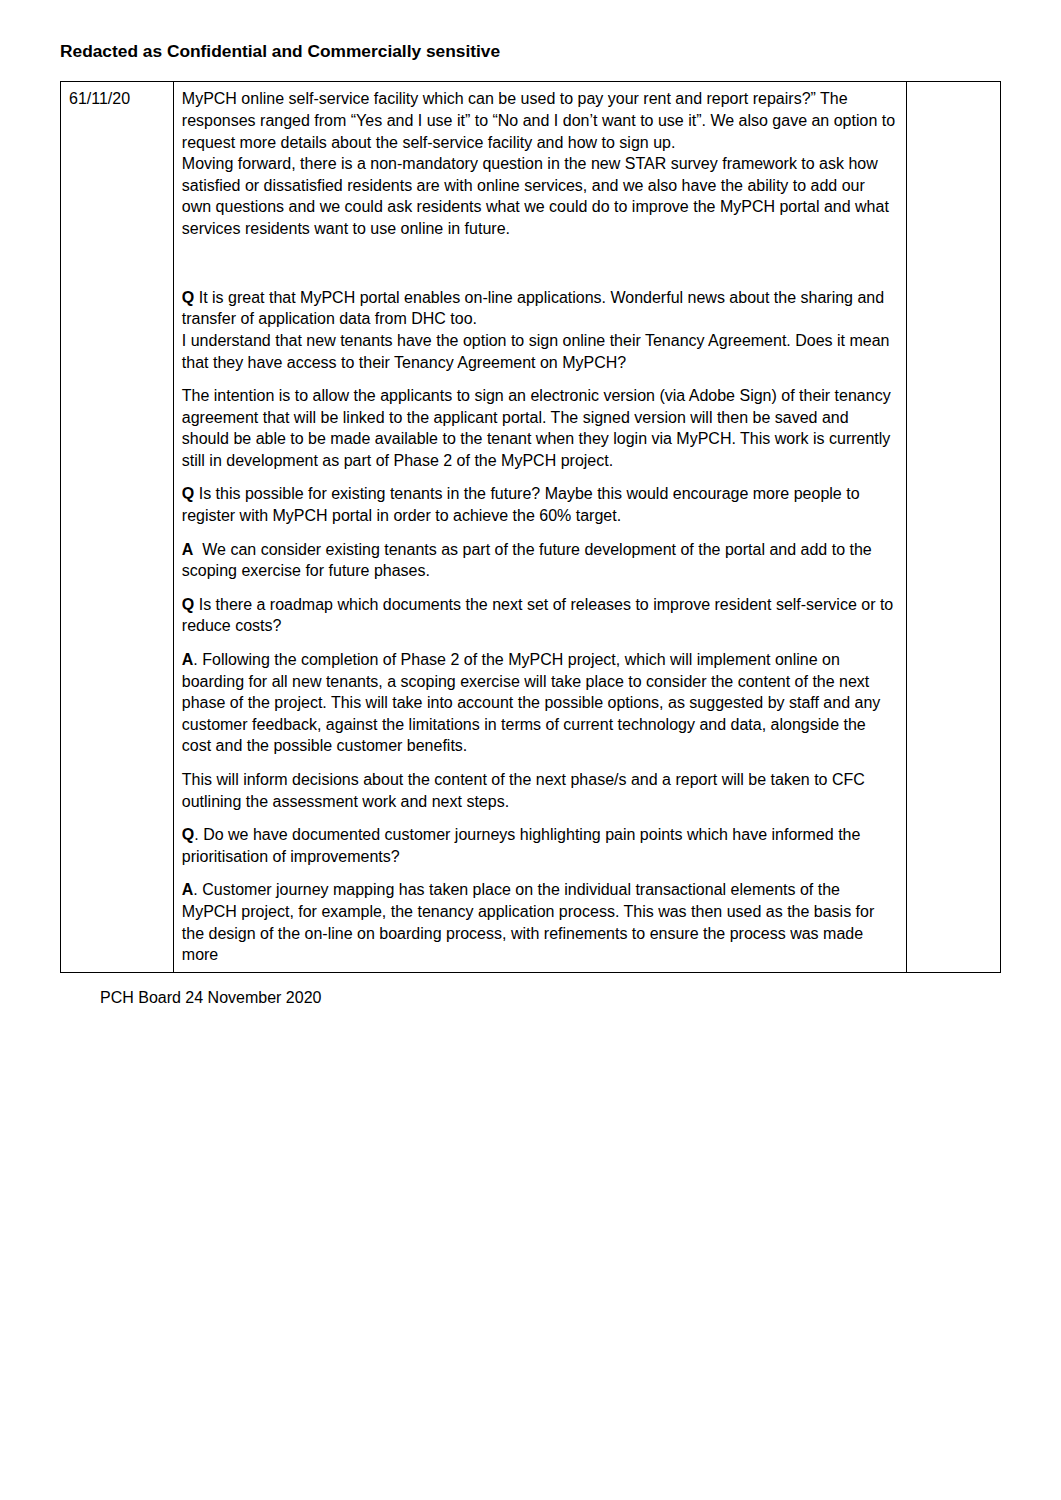Redacted as Confidential and Commercially sensitive
| 61/11/20 | MyPCH online self-service facility which can be used to pay your rent and report repairs?” The responses ranged from “Yes and I use it” to “No and I don’t want to use it”. We also gave an option to request more details about the self-service facility and how to sign up. Moving forward, there is a non-mandatory question in the new STAR survey framework to ask how satisfied or dissatisfied residents are with online services, and we also have the ability to add our own questions and we could ask residents what we could do to improve the MyPCH portal and what services residents want to use online in future. Q It is great that MyPCH portal enables on-line applications. Wonderful news about the sharing and transfer of application data from DHC too. I understand that new tenants have the option to sign online their Tenancy Agreement. Does it mean that they have access to their Tenancy Agreement on MyPCH? The intention is to allow the applicants to sign an electronic version (via Adobe Sign) of their tenancy agreement that will be linked to the applicant portal. The signed version will then be saved and should be able to be made available to the tenant when they login via MyPCH. This work is currently still in development as part of Phase 2 of the MyPCH project. Q Is this possible for existing tenants in the future? Maybe this would encourage more people to register with MyPCH portal in order to achieve the 60% target. A We can consider existing tenants as part of the future development of the portal and add to the scoping exercise for future phases. Q Is there a roadmap which documents the next set of releases to improve resident self-service or to reduce costs? A . Following the completion of Phase 2 of the MyPCH project, which will implement online on boarding for all new tenants, a scoping exercise will take place to consider the content of the next phase of the project. This will take into account the possible options, as suggested by staff and any customer feedback, against the limitations in terms of current technology and data, alongside the cost and the possible customer benefits. This will inform decisions about the content of the next phase/s and a report will be taken to CFC outlining the assessment work and next steps. Q . Do we have documented customer journeys highlighting pain points which have informed the prioritisation of improvements? A . Customer journey mapping has taken place on the individual transactional elements of the MyPCH project, for example, the tenancy application process. This was then used as the basis for the design of the on-line on boarding process, with refinements to ensure the process was made more | |
PCH Board 24 November 2020